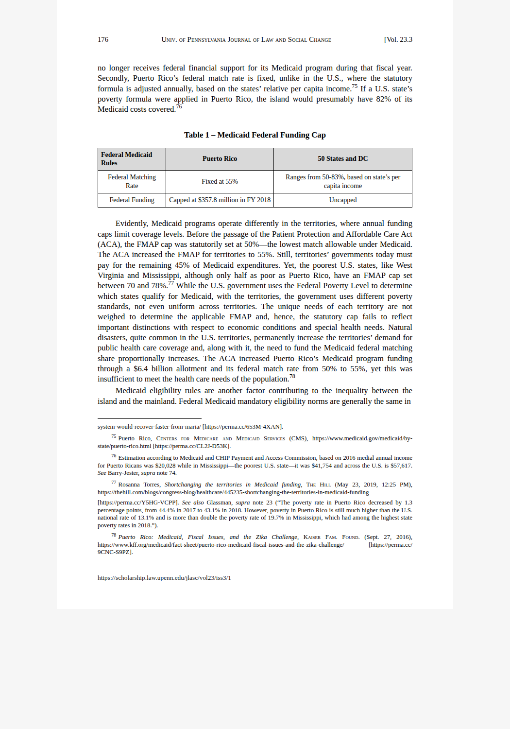176 Univ. of Pennsylvania Journal of Law and Social Change [Vol. 23.3
no longer receives federal financial support for its Medicaid program during that fiscal year. Secondly, Puerto Rico’s federal match rate is fixed, unlike in the U.S., where the statutory formula is adjusted annually, based on the states’ relative per capita income.75 If a U.S. state’s poverty formula were applied in Puerto Rico, the island would presumably have 82% of its Medicaid costs covered.76
Table 1 – Medicaid Federal Funding Cap
| Federal Medicaid Rules | Puerto Rico | 50 States and DC |
| --- | --- | --- |
| Federal Matching Rate | Fixed at 55% | Ranges from 50-83%, based on state’s per capita income |
| Federal Funding | Capped at $357.8 million in FY 2018 | Uncapped |
Evidently, Medicaid programs operate differently in the territories, where annual funding caps limit coverage levels. Before the passage of the Patient Protection and Affordable Care Act (ACA), the FMAP cap was statutorily set at 50%—the lowest match allowable under Medicaid. The ACA increased the FMAP for territories to 55%. Still, territories’ governments today must pay for the remaining 45% of Medicaid expenditures. Yet, the poorest U.S. states, like West Virginia and Mississippi, although only half as poor as Puerto Rico, have an FMAP cap set between 70 and 78%.77 While the U.S. government uses the Federal Poverty Level to determine which states qualify for Medicaid, with the territories, the government uses different poverty standards, not even uniform across territories. The unique needs of each territory are not weighed to determine the applicable FMAP and, hence, the statutory cap fails to reflect important distinctions with respect to economic conditions and special health needs. Natural disasters, quite common in the U.S. territories, permanently increase the territories’ demand for public health care coverage and, along with it, the need to fund the Medicaid federal matching share proportionally increases. The ACA increased Puerto Rico’s Medicaid program funding through a $6.4 billion allotment and its federal match rate from 50% to 55%, yet this was insufficient to meet the health care needs of the population.78
Medicaid eligibility rules are another factor contributing to the inequality between the island and the mainland. Federal Medicaid mandatory eligibility norms are generally the same in
system-would-recover-faster-from-maria/ [https://perma.cc/653M-4XAN].
75 Puerto Rico, Centers for Medicare and Medicaid Services (CMS), https://www.medicaid.gov/medicaid/by-state/puerto-rico.html [https://perma.cc/CL2J-D53K].
76 Estimation according to Medicaid and CHIP Payment and Access Commission, based on 2016 medial annual income for Puerto Ricans was $20,028 while in Mississippi—the poorest U.S. state—it was $41,754 and across the U.S. is $57,617. See Barry-Jester, supra note 74.
77 Rosanna Torres, Shortchanging the territories in Medicaid funding, The Hill (May 23, 2019, 12:25 PM), https://thehill.com/blogs/congress-blog/healthcare/445235-shortchanging-the-territories-in-medicaid-funding
[https://perma.cc/Y5HG-VCPP]. See also Glassman, supra note 23 (“The poverty rate in Puerto Rico decreased by 1.3 percentage points, from 44.4% in 2017 to 43.1% in 2018. However, poverty in Puerto Rico is still much higher than the U.S. national rate of 13.1% and is more than double the poverty rate of 19.7% in Mississippi, which had among the highest state poverty rates in 2018.”).
78 Puerto Rico: Medicaid, Fiscal Issues, and the Zika Challenge, Kaiser Fam. Found. (Sept. 27, 2016), https://www.kff.org/medicaid/fact-sheet/puerto-rico-medicaid-fiscal-issues-and-the-zika-challenge/ [https://perma.cc/ 9CNC-S9PZ].
https://scholarship.law.upenn.edu/jlasc/vol23/iss3/1